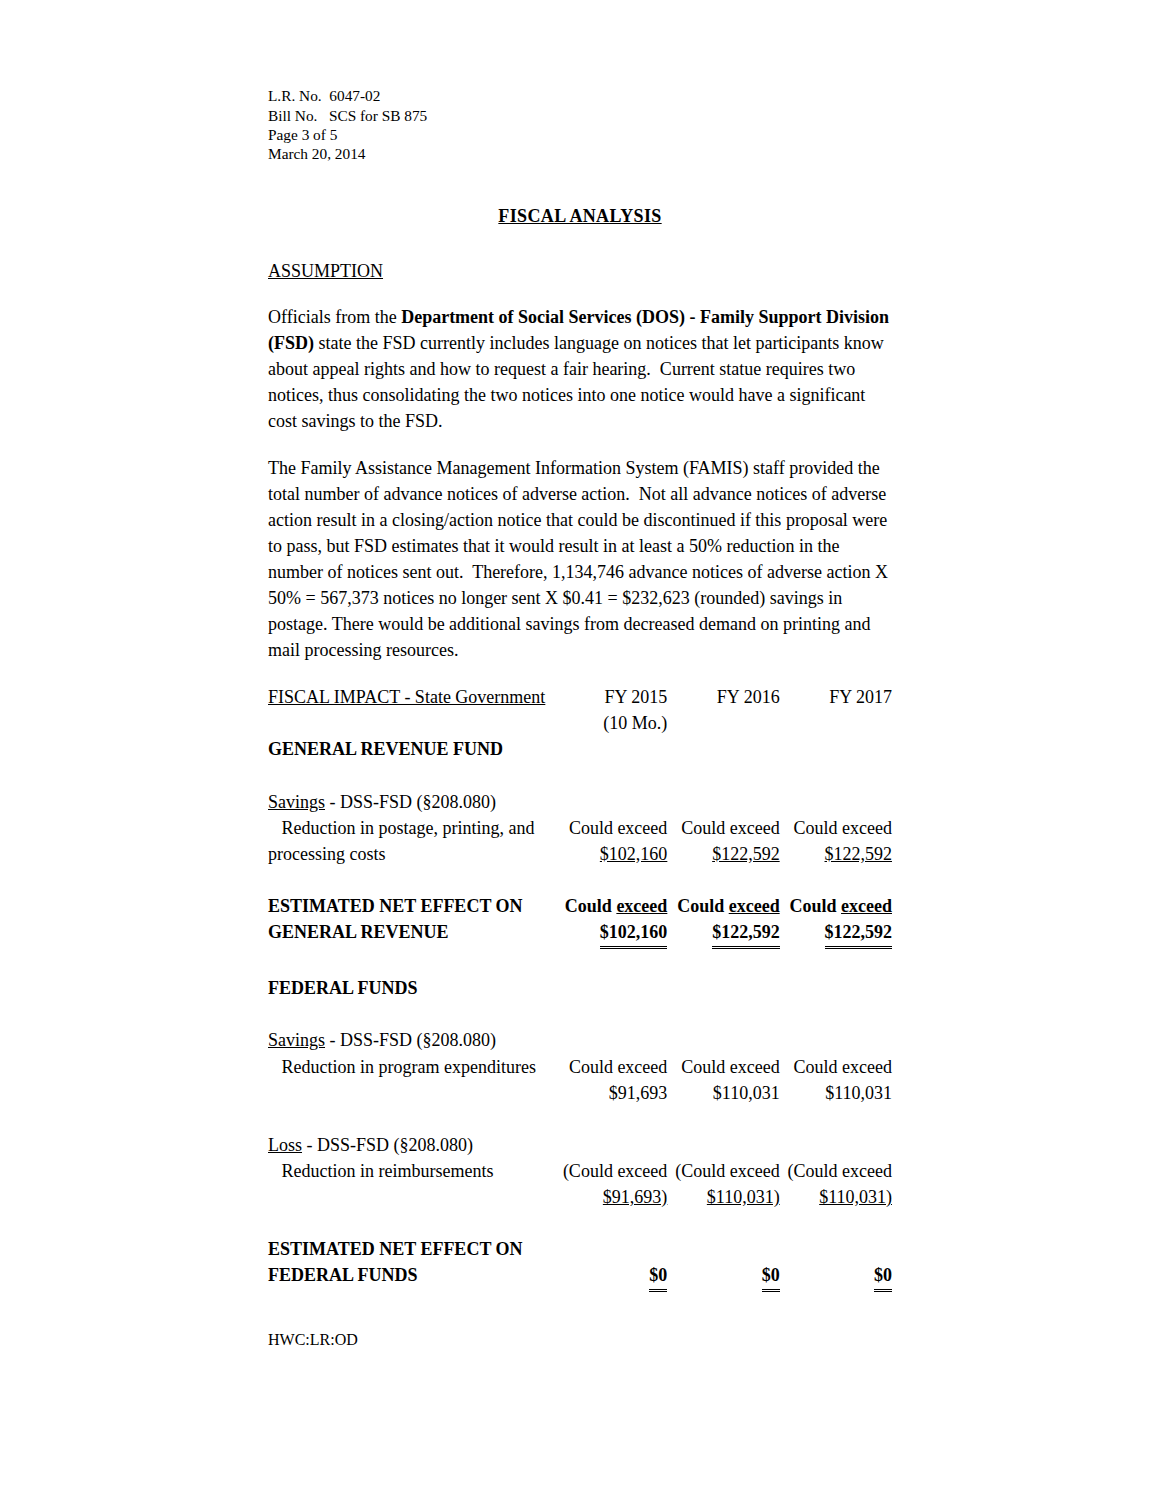L.R. No. 6047-02
Bill No. SCS for SB 875
Page 3 of 5
March 20, 2014
FISCAL ANALYSIS
ASSUMPTION
Officials from the Department of Social Services (DOS) - Family Support Division (FSD) state the FSD currently includes language on notices that let participants know about appeal rights and how to request a fair hearing. Current statue requires two notices, thus consolidating the two notices into one notice would have a significant cost savings to the FSD.
The Family Assistance Management Information System (FAMIS) staff provided the total number of advance notices of adverse action. Not all advance notices of adverse action result in a closing/action notice that could be discontinued if this proposal were to pass, but FSD estimates that it would result in at least a 50% reduction in the number of notices sent out. Therefore, 1,134,746 advance notices of adverse action X 50% = 567,373 notices no longer sent X $0.41 = $232,623 (rounded) savings in postage. There would be additional savings from decreased demand on printing and mail processing resources.
| FISCAL IMPACT - State Government | FY 2015 | FY 2016 | FY 2017 |
| | (10 Mo.) | | |
| GENERAL REVENUE FUND | | | |
| Savings - DSS-FSD (§208.080) | | | |
| Reduction in postage, printing, and | Could exceed | Could exceed | Could exceed |
| processing costs | $102,160 | $122,592 | $122,592 |
| ESTIMATED NET EFFECT ON | Could exceed | Could exceed | Could exceed |
| GENERAL REVENUE | $102,160 | $122,592 | $122,592 |
| FEDERAL FUNDS | | | |
| Savings - DSS-FSD (§208.080) | | | |
| Reduction in program expenditures | Could exceed | Could exceed | Could exceed |
| | $91,693 | $110,031 | $110,031 |
| Loss - DSS-FSD (§208.080) | | | |
| Reduction in reimbursements | (Could exceed | (Could exceed | (Could exceed |
| | $91,693) | $110,031) | $110,031) |
| ESTIMATED NET EFFECT ON | | | |
| FEDERAL FUNDS | $0 | $0 | $0 |
HWC:LR:OD